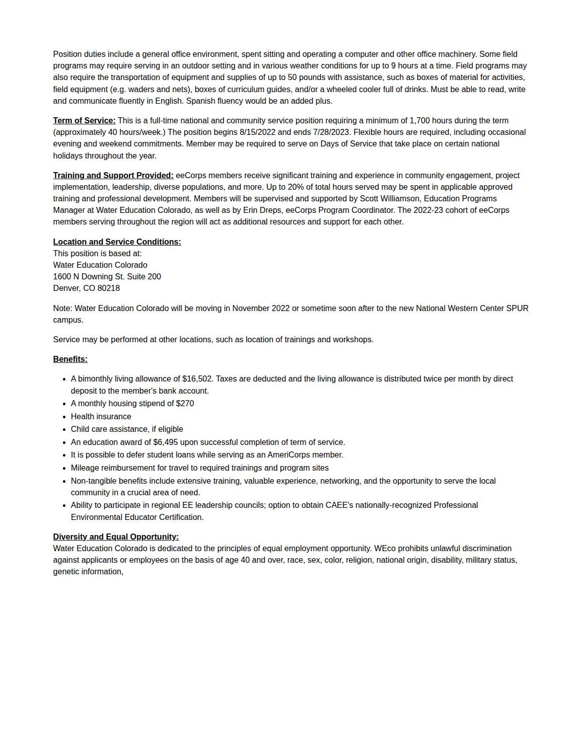Position duties include a general office environment, spent sitting and operating a computer and other office machinery. Some field programs may require serving in an outdoor setting and in various weather conditions for up to 9 hours at a time. Field programs may also require the transportation of equipment and supplies of up to 50 pounds with assistance, such as boxes of material for activities, field equipment (e.g. waders and nets), boxes of curriculum guides, and/or a wheeled cooler full of drinks. Must be able to read, write and communicate fluently in English. Spanish fluency would be an added plus.
Term of Service: This is a full-time national and community service position requiring a minimum of 1,700 hours during the term (approximately 40 hours/week.) The position begins 8/15/2022 and ends 7/28/2023. Flexible hours are required, including occasional evening and weekend commitments. Member may be required to serve on Days of Service that take place on certain national holidays throughout the year.
Training and Support Provided: eeCorps members receive significant training and experience in community engagement, project implementation, leadership, diverse populations, and more. Up to 20% of total hours served may be spent in applicable approved training and professional development. Members will be supervised and supported by Scott Williamson, Education Programs Manager at Water Education Colorado, as well as by Erin Dreps, eeCorps Program Coordinator. The 2022-23 cohort of eeCorps members serving throughout the region will act as additional resources and support for each other.
Location and Service Conditions:
This position is based at:
Water Education Colorado
1600 N Downing St. Suite 200
Denver, CO 80218
Note: Water Education Colorado will be moving in November 2022 or sometime soon after to the new National Western Center SPUR campus.
Service may be performed at other locations, such as location of trainings and workshops.
Benefits:
A bimonthly living allowance of $16,502. Taxes are deducted and the living allowance is distributed twice per month by direct deposit to the member's bank account.
A monthly housing stipend of $270
Health insurance
Child care assistance, if eligible
An education award of $6,495 upon successful completion of term of service.
It is possible to defer student loans while serving as an AmeriCorps member.
Mileage reimbursement for travel to required trainings and program sites
Non-tangible benefits include extensive training, valuable experience, networking, and the opportunity to serve the local community in a crucial area of need.
Ability to participate in regional EE leadership councils; option to obtain CAEE's nationally-recognized Professional Environmental Educator Certification.
Diversity and Equal Opportunity:
Water Education Colorado is dedicated to the principles of equal employment opportunity. WEco prohibits unlawful discrimination against applicants or employees on the basis of age 40 and over, race, sex, color, religion, national origin, disability, military status, genetic information,